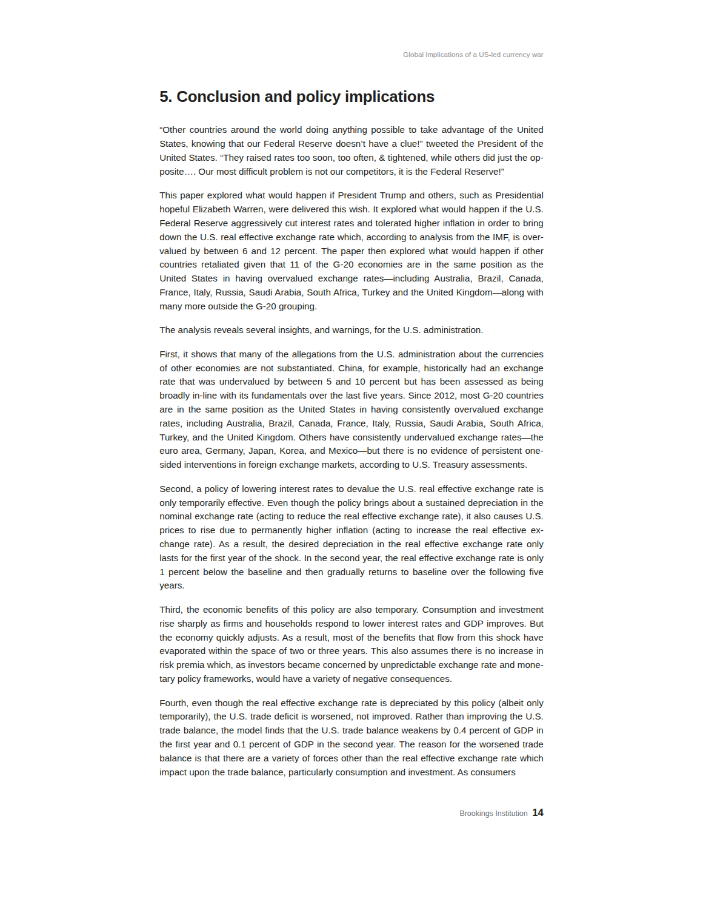Global implications of a US-led currency war
5. Conclusion and policy implications
“Other countries around the world doing anything possible to take advantage of the United States, knowing that our Federal Reserve doesn’t have a clue!” tweeted the President of the United States. “They raised rates too soon, too often, & tightened, while others did just the opposite…. Our most difficult problem is not our competitors, it is the Federal Reserve!”
This paper explored what would happen if President Trump and others, such as Presidential hopeful Elizabeth Warren, were delivered this wish. It explored what would happen if the U.S. Federal Reserve aggressively cut interest rates and tolerated higher inflation in order to bring down the U.S. real effective exchange rate which, according to analysis from the IMF, is overvalued by between 6 and 12 percent. The paper then explored what would happen if other countries retaliated given that 11 of the G-20 economies are in the same position as the United States in having overvalued exchange rates—including Australia, Brazil, Canada, France, Italy, Russia, Saudi Arabia, South Africa, Turkey and the United Kingdom—along with many more outside the G-20 grouping.
The analysis reveals several insights, and warnings, for the U.S. administration.
First, it shows that many of the allegations from the U.S. administration about the currencies of other economies are not substantiated. China, for example, historically had an exchange rate that was undervalued by between 5 and 10 percent but has been assessed as being broadly in-line with its fundamentals over the last five years. Since 2012, most G-20 countries are in the same position as the United States in having consistently overvalued exchange rates, including Australia, Brazil, Canada, France, Italy, Russia, Saudi Arabia, South Africa, Turkey, and the United Kingdom. Others have consistently undervalued exchange rates—the euro area, Germany, Japan, Korea, and Mexico—but there is no evidence of persistent one-sided interventions in foreign exchange markets, according to U.S. Treasury assessments.
Second, a policy of lowering interest rates to devalue the U.S. real effective exchange rate is only temporarily effective. Even though the policy brings about a sustained depreciation in the nominal exchange rate (acting to reduce the real effective exchange rate), it also causes U.S. prices to rise due to permanently higher inflation (acting to increase the real effective exchange rate). As a result, the desired depreciation in the real effective exchange rate only lasts for the first year of the shock. In the second year, the real effective exchange rate is only 1 percent below the baseline and then gradually returns to baseline over the following five years.
Third, the economic benefits of this policy are also temporary. Consumption and investment rise sharply as firms and households respond to lower interest rates and GDP improves. But the economy quickly adjusts. As a result, most of the benefits that flow from this shock have evaporated within the space of two or three years. This also assumes there is no increase in risk premia which, as investors became concerned by unpredictable exchange rate and monetary policy frameworks, would have a variety of negative consequences.
Fourth, even though the real effective exchange rate is depreciated by this policy (albeit only temporarily), the U.S. trade deficit is worsened, not improved. Rather than improving the U.S. trade balance, the model finds that the U.S. trade balance weakens by 0.4 percent of GDP in the first year and 0.1 percent of GDP in the second year. The reason for the worsened trade balance is that there are a variety of forces other than the real effective exchange rate which impact upon the trade balance, particularly consumption and investment. As consumers
Brookings Institution 14